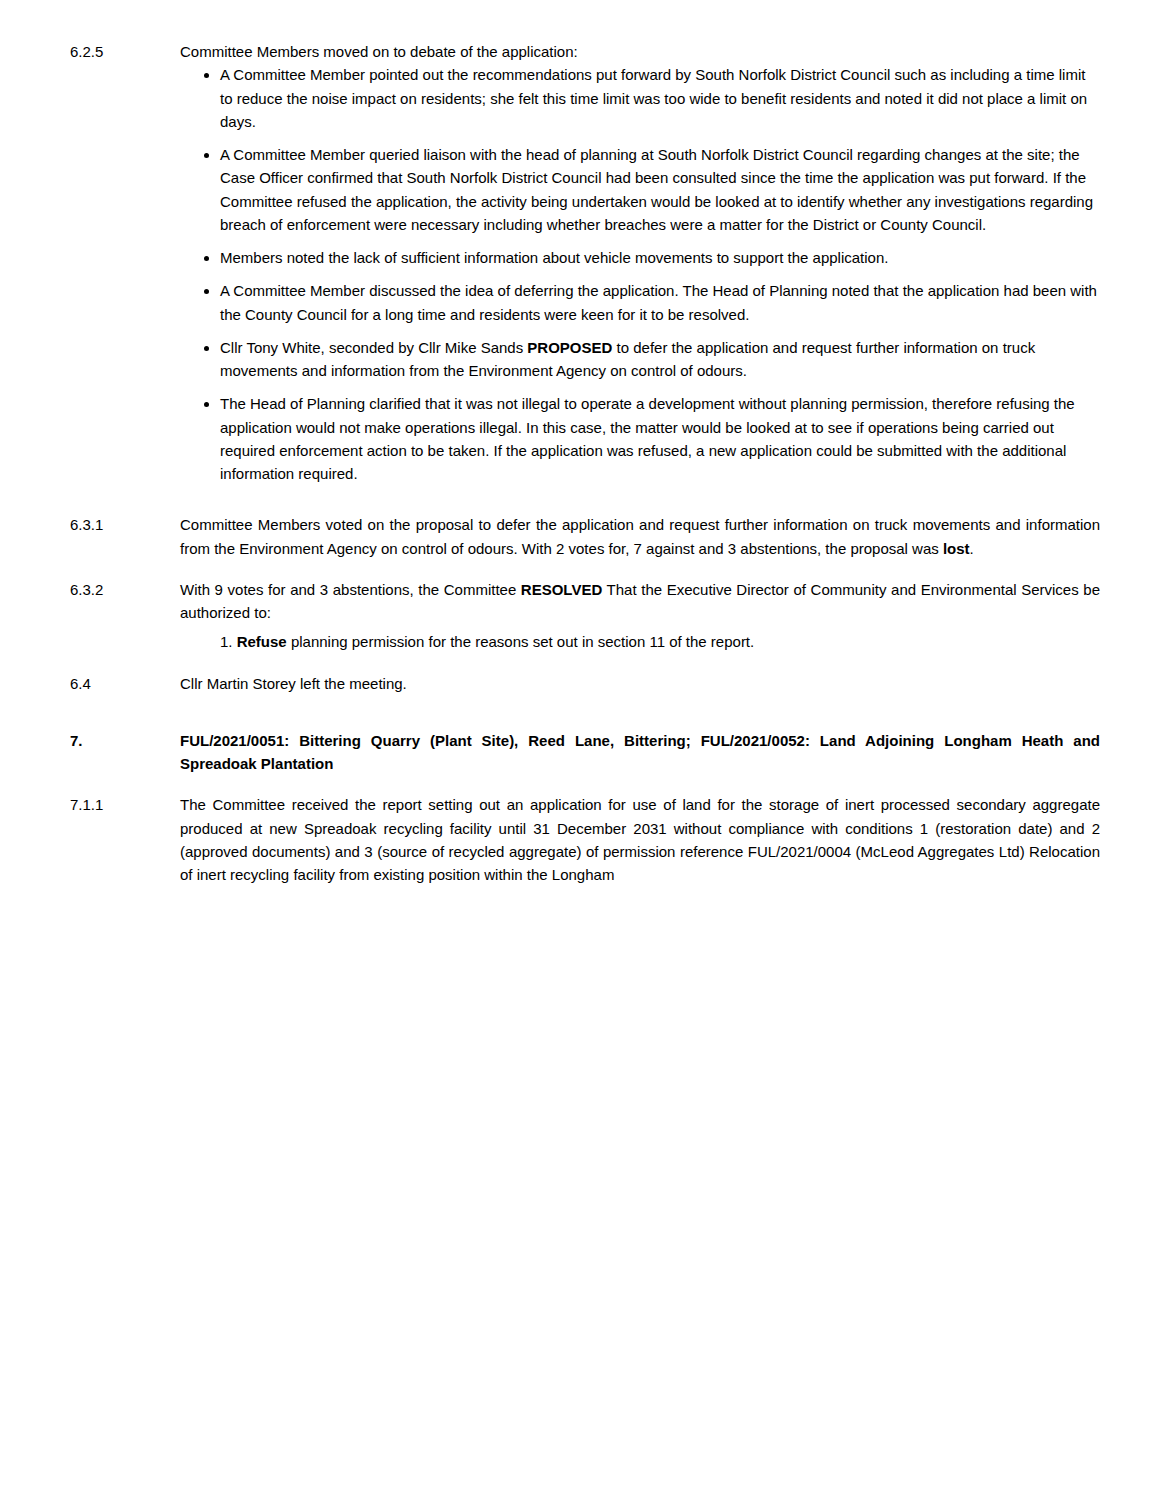6.2.5
Committee Members moved on to debate of the application:
A Committee Member pointed out the recommendations put forward by South Norfolk District Council such as including a time limit to reduce the noise impact on residents; she felt this time limit was too wide to benefit residents and noted it did not place a limit on days.
A Committee Member queried liaison with the head of planning at South Norfolk District Council regarding changes at the site; the Case Officer confirmed that South Norfolk District Council had been consulted since the time the application was put forward. If the Committee refused the application, the activity being undertaken would be looked at to identify whether any investigations regarding breach of enforcement were necessary including whether breaches were a matter for the District or County Council.
Members noted the lack of sufficient information about vehicle movements to support the application.
A Committee Member discussed the idea of deferring the application. The Head of Planning noted that the application had been with the County Council for a long time and residents were keen for it to be resolved.
Cllr Tony White, seconded by Cllr Mike Sands PROPOSED to defer the application and request further information on truck movements and information from the Environment Agency on control of odours.
The Head of Planning clarified that it was not illegal to operate a development without planning permission, therefore refusing the application would not make operations illegal. In this case, the matter would be looked at to see if operations being carried out required enforcement action to be taken. If the application was refused, a new application could be submitted with the additional information required.
6.3.1
Committee Members voted on the proposal to defer the application and request further information on truck movements and information from the Environment Agency on control of odours. With 2 votes for, 7 against and 3 abstentions, the proposal was lost.
6.3.2
With 9 votes for and 3 abstentions, the Committee RESOLVED That the Executive Director of Community and Environmental Services be authorized to:
1. Refuse planning permission for the reasons set out in section 11 of the report.
6.4
Cllr Martin Storey left the meeting.
7.
FUL/2021/0051: Bittering Quarry (Plant Site), Reed Lane, Bittering; FUL/2021/0052: Land Adjoining Longham Heath and Spreadoak Plantation
7.1.1
The Committee received the report setting out an application for use of land for the storage of inert processed secondary aggregate produced at new Spreadoak recycling facility until 31 December 2031 without compliance with conditions 1 (restoration date) and 2 (approved documents) and 3 (source of recycled aggregate) of permission reference FUL/2021/0004 (McLeod Aggregates Ltd) Relocation of inert recycling facility from existing position within the Longham